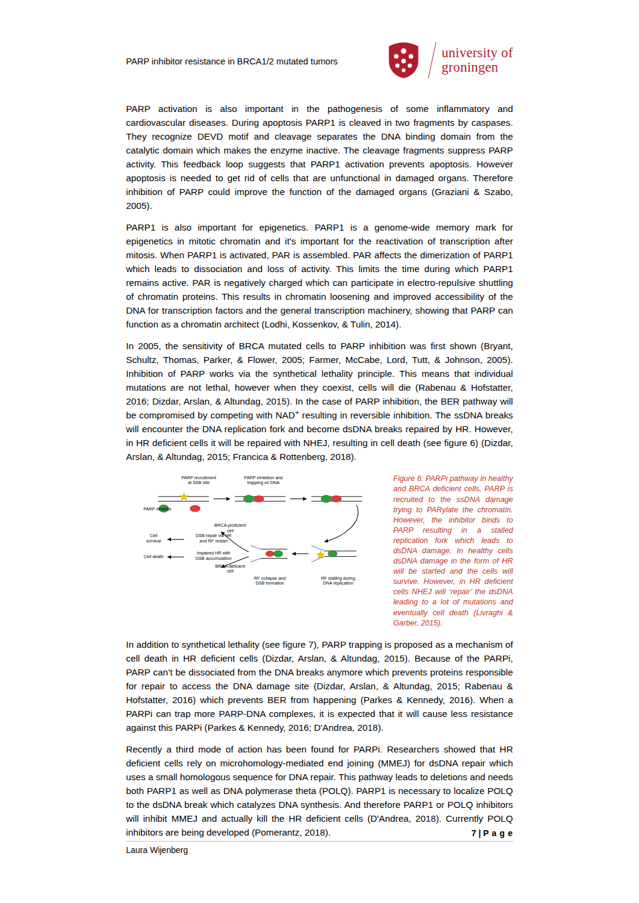PARP inhibitor resistance in BRCA1/2 mutated tumors
university ofgroningen
PARP activation is also important in the pathogenesis of some inflammatory and cardiovascular diseases. During apoptosis PARP1 is cleaved in two fragments by caspases. They recognize DEVD motif and cleavage separates the DNA binding domain from the catalytic domain which makes the enzyme inactive. The cleavage fragments suppress PARP activity. This feedback loop suggests that PARP1 activation prevents apoptosis. However apoptosis is needed to get rid of cells that are unfunctional in damaged organs. Therefore inhibition of PARP could improve the function of the damaged organs (Graziani & Szabo, 2005).
PARP1 is also important for epigenetics. PARP1 is a genome-wide memory mark for epigenetics in mitotic chromatin and it's important for the reactivation of transcription after mitosis. When PARP1 is activated, PAR is assembled. PAR affects the dimerization of PARP1 which leads to dissociation and loss of activity. This limits the time during which PARP1 remains active. PAR is negatively charged which can participate in electro-repulsive shuttling of chromatin proteins. This results in chromatin loosening and improved accessibility of the DNA for transcription factors and the general transcription machinery, showing that PARP can function as a chromatin architect (Lodhi, Kossenkov, & Tulin, 2014).
In 2005, the sensitivity of BRCA mutated cells to PARP inhibition was first shown (Bryant, Schultz, Thomas, Parker, & Flower, 2005; Farmer, McCabe, Lord, Tutt, & Johnson, 2005). Inhibition of PARP works via the synthetical lethality principle. This means that individual mutations are not lethal, however when they coexist, cells will die (Rabenau & Hofstatter, 2016; Dizdar, Arslan, & Altundag, 2015). In the case of PARP inhibition, the BER pathway will be compromised by competing with NAD+ resulting in reversible inhibition. The ssDNA breaks will encounter the DNA replication fork and become dsDNA breaks repaired by HR. However, in HR deficient cells it will be repaired with NHEJ, resulting in cell death (see figure 6) (Dizdar, Arslan, & Altundag, 2015; Francica & Rottenberg, 2018).
PARP recruitment at SSB site PARP inhibition and trapping on DNA PARP inhibitor RF stalling during DNA replication RF collapse and DSB formation BRCA-proficient cell BRCA-deficient cell DSB repair via HR and RF restart Cell survival Impaired HR with DSB accumulation Cell death
Figure 6: PARPi pathway in healthy and BRCA deficient cells. PARP is recruited to the ssDNA damage trying to PARylate the chromatin. However, the inhibitor binds to PARP resulting in a stalled replication fork which leads to dsDNA damage. In healthy cells dsDNA damage in the form of HR will be started and the cells will survive. However, in HR deficient cells NHEJ will ‘repair’ the dsDNA leading to a lot of mutations and eventually cell death (Livraghi & Garber, 2015).
In addition to synthetical lethality (see figure 7), PARP trapping is proposed as a mechanism of cell death in HR deficient cells (Dizdar, Arslan, & Altundag, 2015). Because of the PARPi, PARP can’t be dissociated from the DNA breaks anymore which prevents proteins responsible for repair to access the DNA damage site (Dizdar, Arslan, & Altundag, 2015; Rabenau & Hofstatter, 2016) which prevents BER from happening (Parkes & Kennedy, 2016). When a PARPi can trap more PARP-DNA complexes, it is expected that it will cause less resistance against this PARPi (Parkes & Kennedy, 2016; D'Andrea, 2018).
Recently a third mode of action has been found for PARPi. Researchers showed that HR deficient cells rely on microhomology-mediated end joining (MMEJ) for dsDNA repair which uses a small homologous sequence for DNA repair. This pathway leads to deletions and needs both PARP1 as well as DNA polymerase theta (POLQ). PARP1 is necessary to localize POLQ to the dsDNA break which catalyzes DNA synthesis. And therefore PARP1 or POLQ inhibitors will inhibit MMEJ and actually kill the HR deficient cells (D'Andrea, 2018). Currently POLQ inhibitors are being developed (Pomerantz, 2018).
7 | P a g e
Laura Wijenberg